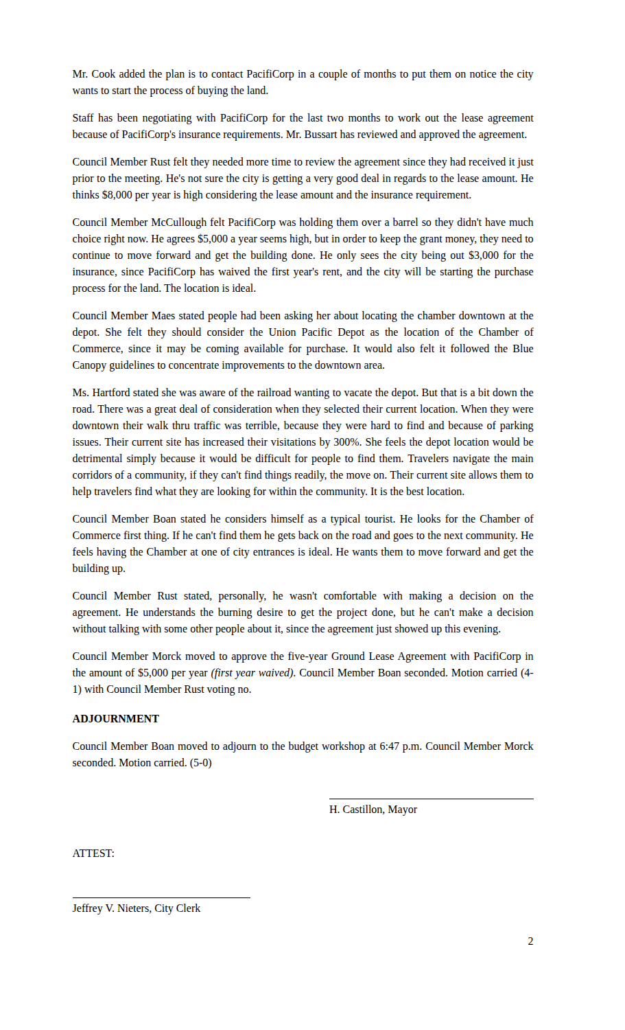Mr. Cook added the plan is to contact PacifiCorp in a couple of months to put them on notice the city wants to start the process of buying the land.
Staff has been negotiating with PacifiCorp for the last two months to work out the lease agreement because of PacifiCorp's insurance requirements. Mr. Bussart has reviewed and approved the agreement.
Council Member Rust felt they needed more time to review the agreement since they had received it just prior to the meeting. He's not sure the city is getting a very good deal in regards to the lease amount. He thinks $8,000 per year is high considering the lease amount and the insurance requirement.
Council Member McCullough felt PacifiCorp was holding them over a barrel so they didn't have much choice right now. He agrees $5,000 a year seems high, but in order to keep the grant money, they need to continue to move forward and get the building done. He only sees the city being out $3,000 for the insurance, since PacifiCorp has waived the first year's rent, and the city will be starting the purchase process for the land. The location is ideal.
Council Member Maes stated people had been asking her about locating the chamber downtown at the depot. She felt they should consider the Union Pacific Depot as the location of the Chamber of Commerce, since it may be coming available for purchase. It would also felt it followed the Blue Canopy guidelines to concentrate improvements to the downtown area.
Ms. Hartford stated she was aware of the railroad wanting to vacate the depot. But that is a bit down the road. There was a great deal of consideration when they selected their current location. When they were downtown their walk thru traffic was terrible, because they were hard to find and because of parking issues. Their current site has increased their visitations by 300%. She feels the depot location would be detrimental simply because it would be difficult for people to find them. Travelers navigate the main corridors of a community, if they can't find things readily, the move on. Their current site allows them to help travelers find what they are looking for within the community. It is the best location.
Council Member Boan stated he considers himself as a typical tourist. He looks for the Chamber of Commerce first thing. If he can't find them he gets back on the road and goes to the next community. He feels having the Chamber at one of city entrances is ideal. He wants them to move forward and get the building up.
Council Member Rust stated, personally, he wasn't comfortable with making a decision on the agreement. He understands the burning desire to get the project done, but he can't make a decision without talking with some other people about it, since the agreement just showed up this evening.
Council Member Morck moved to approve the five-year Ground Lease Agreement with PacifiCorp in the amount of $5,000 per year (first year waived). Council Member Boan seconded. Motion carried (4-1) with Council Member Rust voting no.
ADJOURNMENT
Council Member Boan moved to adjourn to the budget workshop at 6:47 p.m. Council Member Morck seconded. Motion carried. (5-0)
H. Castillon, Mayor
ATTEST:
Jeffrey V. Nieters, City Clerk
2